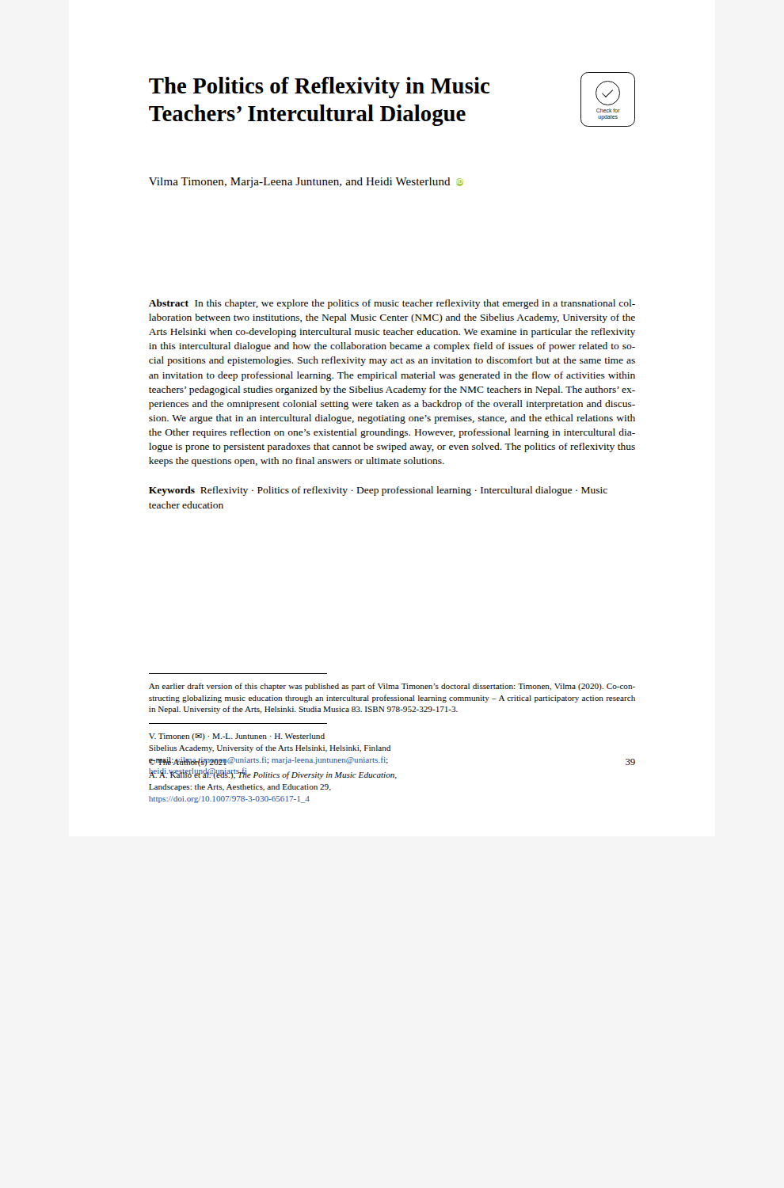The Politics of Reflexivity in Music Teachers’ Intercultural Dialogue
Check for
updates
Vilma Timonen, Marja-Leena Juntunen, and Heidi Westerlund iD
Abstract In this chapter, we explore the politics of music teacher reflexivity that emerged in a transnational collaboration between two institutions, the Nepal Music Center (NMC) and the Sibelius Academy, University of the Arts Helsinki when co-developing intercultural music teacher education. We examine in particular the reflexivity in this intercultural dialogue and how the collaboration became a complex field of issues of power related to social positions and epistemologies. Such reflexivity may act as an invitation to discomfort but at the same time as an invitation to deep professional learning. The empirical material was generated in the flow of activities within teachers’ pedagogical studies organized by the Sibelius Academy for the NMC teachers in Nepal. The authors’ experiences and the omnipresent colonial setting were taken as a backdrop of the overall interpretation and discussion. We argue that in an intercultural dialogue, negotiating one’s premises, stance, and the ethical relations with the Other requires reflection on one’s existential groundings. However, professional learning in intercultural dialogue is prone to persistent paradoxes that cannot be swiped away, or even solved. The politics of reflexivity thus keeps the questions open, with no final answers or ultimate solutions.
Keywords Reflexivity · Politics of reflexivity · Deep professional learning · Intercultural dialogue · Music teacher education
An earlier draft version of this chapter was published as part of Vilma Timonen’s doctoral dissertation: Timonen, Vilma (2020). Co-constructing globalizing music education through an intercultural professional learning community – A critical participatory action research in Nepal. University of the Arts, Helsinki. Studia Musica 83. ISBN 978-952-329-171-3.
V. Timonen (✉) · M.-L. Juntunen · H. Westerlund
Sibelius Academy, University of the Arts Helsinki, Helsinki, Finland
e-mail: vilma.timonen@uniarts.fi; marja-leena.juntunen@uniarts.fi;
heidi.westerlund@uniarts.fi
© The Author(s) 2021
39
A. A. Kallio et al. (eds.), The Politics of Diversity in Music Education,
Landscapes: the Arts, Aesthetics, and Education 29,
https://doi.org/10.1007/978-3-030-65617-1_4